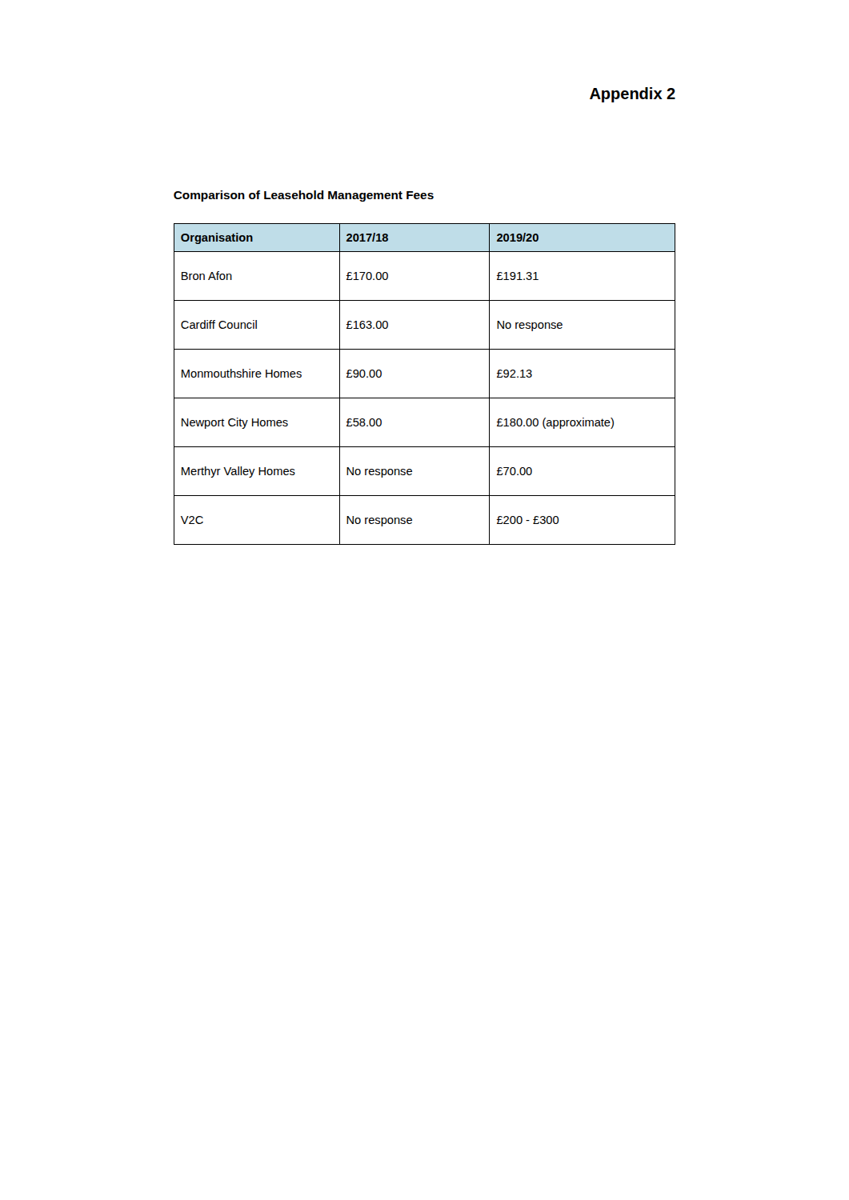Appendix 2
Comparison of Leasehold Management Fees
| Organisation | 2017/18 | 2019/20 |
| --- | --- | --- |
| Bron Afon | £170.00 | £191.31 |
| Cardiff Council | £163.00 | No response |
| Monmouthshire Homes | £90.00 | £92.13 |
| Newport City Homes | £58.00 | £180.00 (approximate) |
| Merthyr Valley Homes | No response | £70.00 |
| V2C | No response | £200 - £300 |